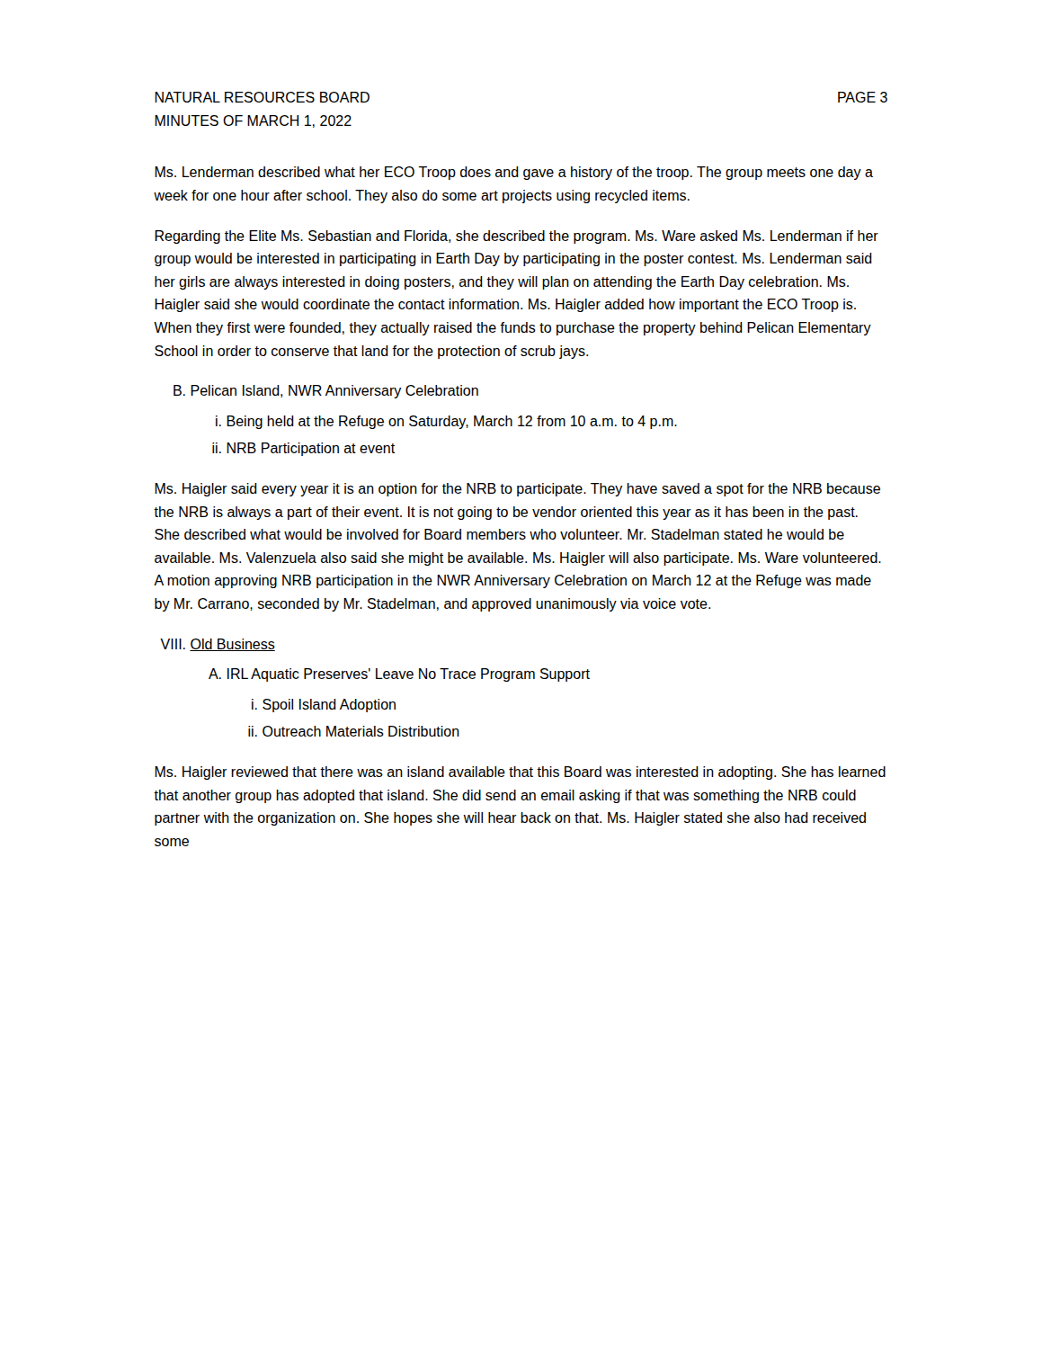NATURAL RESOURCES BOARD
MINUTES OF MARCH 1, 2022
PAGE 3
Ms. Lenderman described what her ECO Troop does and gave a history of the troop. The group meets one day a week for one hour after school. They also do some art projects using recycled items.
Regarding the Elite Ms. Sebastian and Florida, she described the program. Ms. Ware asked Ms. Lenderman if her group would be interested in participating in Earth Day by participating in the poster contest. Ms. Lenderman said her girls are always interested in doing posters, and they will plan on attending the Earth Day celebration. Ms. Haigler said she would coordinate the contact information. Ms. Haigler added how important the ECO Troop is. When they first were founded, they actually raised the funds to purchase the property behind Pelican Elementary School in order to conserve that land for the protection of scrub jays.
Pelican Island, NWR Anniversary Celebration
Being held at the Refuge on Saturday, March 12 from 10 a.m. to 4 p.m.
NRB Participation at event
Ms. Haigler said every year it is an option for the NRB to participate. They have saved a spot for the NRB because the NRB is always a part of their event. It is not going to be vendor oriented this year as it has been in the past. She described what would be involved for Board members who volunteer. Mr. Stadelman stated he would be available. Ms. Valenzuela also said she might be available. Ms. Haigler will also participate. Ms. Ware volunteered. A motion approving NRB participation in the NWR Anniversary Celebration on March 12 at the Refuge was made by Mr. Carrano, seconded by Mr. Stadelman, and approved unanimously via voice vote.
Old Business
IRL Aquatic Preserves' Leave No Trace Program Support
Spoil Island Adoption
Outreach Materials Distribution
Ms. Haigler reviewed that there was an island available that this Board was interested in adopting. She has learned that another group has adopted that island. She did send an email asking if that was something the NRB could partner with the organization on. She hopes she will hear back on that. Ms. Haigler stated she also had received some